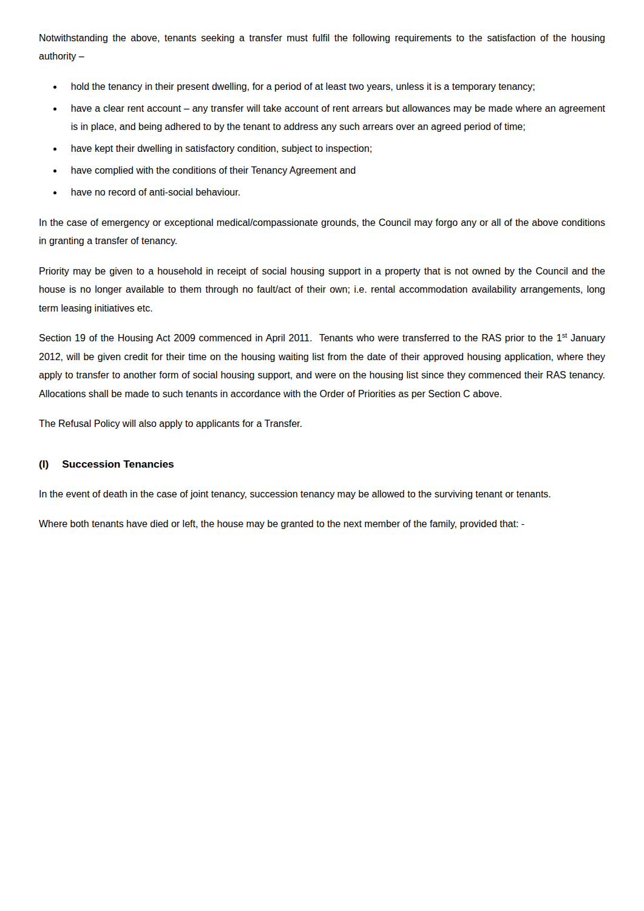Notwithstanding the above, tenants seeking a transfer must fulfil the following requirements to the satisfaction of the housing authority –
hold the tenancy in their present dwelling, for a period of at least two years, unless it is a temporary tenancy;
have a clear rent account – any transfer will take account of rent arrears but allowances may be made where an agreement is in place, and being adhered to by the tenant to address any such arrears over an agreed period of time;
have kept their dwelling in satisfactory condition, subject to inspection;
have complied with the conditions of their Tenancy Agreement and
have no record of anti-social behaviour.
In the case of emergency or exceptional medical/compassionate grounds, the Council may forgo any or all of the above conditions in granting a transfer of tenancy.
Priority may be given to a household in receipt of social housing support in a property that is not owned by the Council and the house is no longer available to them through no fault/act of their own; i.e. rental accommodation availability arrangements, long term leasing initiatives etc.
Section 19 of the Housing Act 2009 commenced in April 2011. Tenants who were transferred to the RAS prior to the 1st January 2012, will be given credit for their time on the housing waiting list from the date of their approved housing application, where they apply to transfer to another form of social housing support, and were on the housing list since they commenced their RAS tenancy. Allocations shall be made to such tenants in accordance with the Order of Priorities as per Section C above.
The Refusal Policy will also apply to applicants for a Transfer.
(I) Succession Tenancies
In the event of death in the case of joint tenancy, succession tenancy may be allowed to the surviving tenant or tenants.
Where both tenants have died or left, the house may be granted to the next member of the family, provided that: -